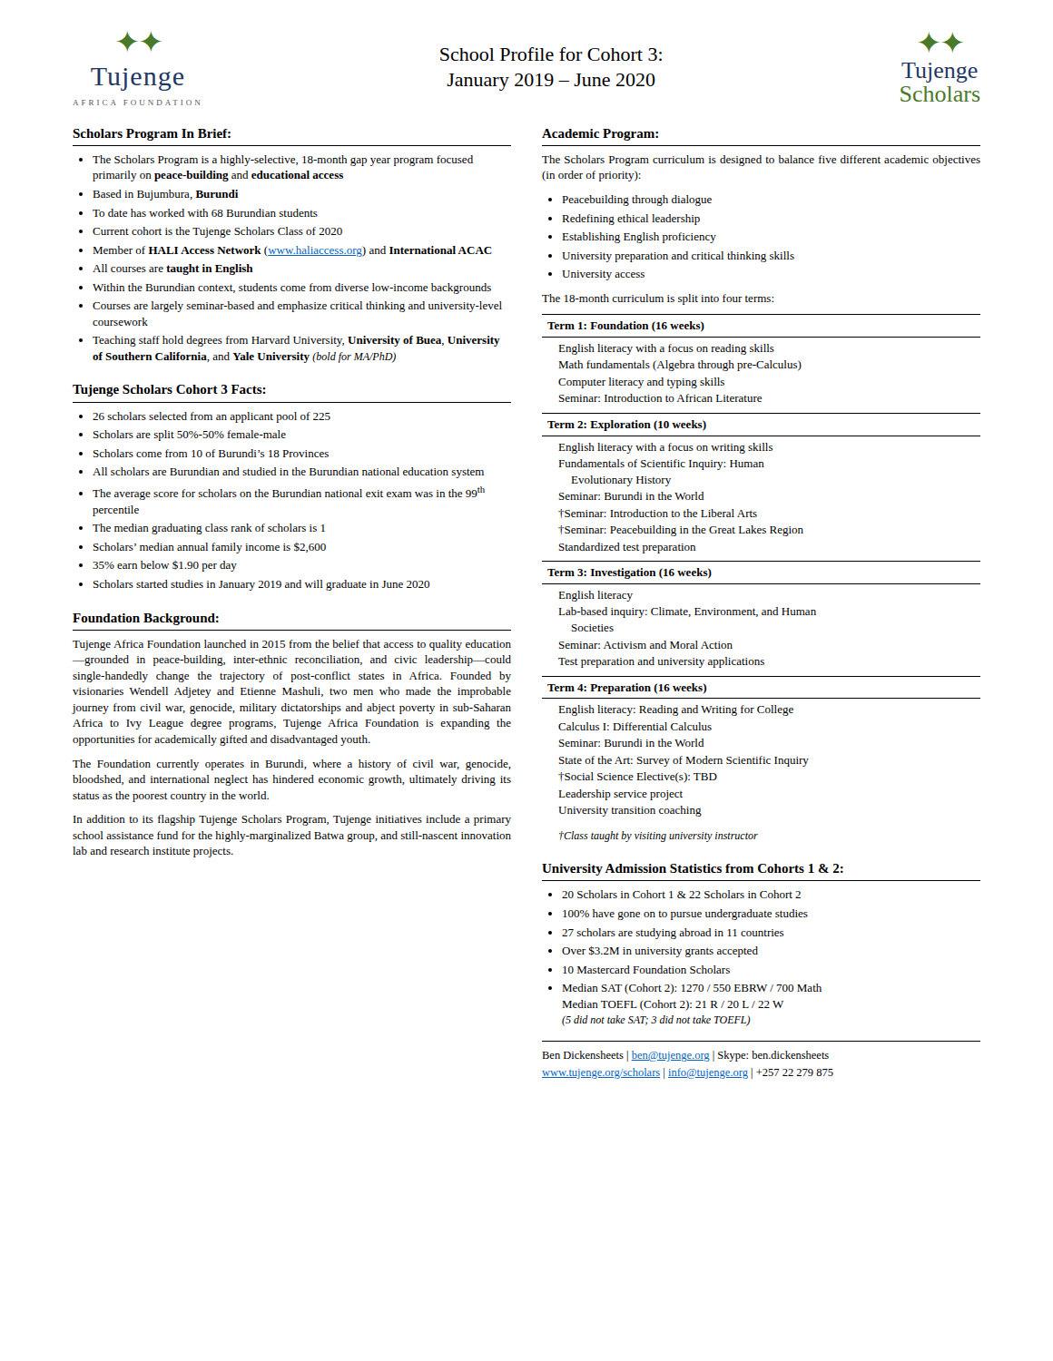✦✦
Tujenge
AFRICA FOUNDATION
School Profile for Cohort 3:
January 2019 – June 2020
✦✦
Tujenge
Scholars
Scholars Program In Brief:
The Scholars Program is a highly-selective, 18-month gap year program focused primarily on peace-building and educational access
Based in Bujumbura, Burundi
To date has worked with 68 Burundian students
Current cohort is the Tujenge Scholars Class of 2020
Member of HALI Access Network (www.haliaccess.org) and International ACAC
All courses are taught in English
Within the Burundian context, students come from diverse low-income backgrounds
Courses are largely seminar-based and emphasize critical thinking and university-level coursework
Teaching staff hold degrees from Harvard University, University of Buea, University of Southern California, and Yale University (bold for MA/PhD)
Tujenge Scholars Cohort 3 Facts:
26 scholars selected from an applicant pool of 225
Scholars are split 50%-50% female-male
Scholars come from 10 of Burundi’s 18 Provinces
All scholars are Burundian and studied in the Burundian national education system
The average score for scholars on the Burundian national exit exam was in the 99th percentile
The median graduating class rank of scholars is 1
Scholars’ median annual family income is $2,600
35% earn below $1.90 per day
Scholars started studies in January 2019 and will graduate in June 2020
Foundation Background:
Tujenge Africa Foundation launched in 2015 from the belief that access to quality education—grounded in peace-building, inter-ethnic reconciliation, and civic leadership—could single-handedly change the trajectory of post-conflict states in Africa. Founded by visionaries Wendell Adjetey and Etienne Mashuli, two men who made the improbable journey from civil war, genocide, military dictatorships and abject poverty in sub-Saharan Africa to Ivy League degree programs, Tujenge Africa Foundation is expanding the opportunities for academically gifted and disadvantaged youth.
The Foundation currently operates in Burundi, where a history of civil war, genocide, bloodshed, and international neglect has hindered economic growth, ultimately driving its status as the poorest country in the world.
In addition to its flagship Tujenge Scholars Program, Tujenge initiatives include a primary school assistance fund for the highly-marginalized Batwa group, and still-nascent innovation lab and research institute projects.
Academic Program:
The Scholars Program curriculum is designed to balance five different academic objectives (in order of priority):
Peacebuilding through dialogue
Redefining ethical leadership
Establishing English proficiency
University preparation and critical thinking skills
University access
The 18-month curriculum is split into four terms:
| Term 1: Foundation (16 weeks) |
| --- |
| English literacy with a focus on reading skills Math fundamentals (Algebra through pre-Calculus) Computer literacy and typing skills Seminar: Introduction to African Literature |
| Term 2: Exploration (10 weeks) |
| English literacy with a focus on writing skills Fundamentals of Scientific Inquiry: Human Evolutionary History Seminar: Burundi in the World †Seminar: Introduction to the Liberal Arts †Seminar: Peacebuilding in the Great Lakes Region Standardized test preparation |
| Term 3: Investigation (16 weeks) |
| English literacy Lab-based inquiry: Climate, Environment, and Human Societies Seminar: Activism and Moral Action Test preparation and university applications |
| Term 4: Preparation (16 weeks) |
| English literacy: Reading and Writing for College Calculus I: Differential Calculus Seminar: Burundi in the World State of the Art: Survey of Modern Scientific Inquiry †Social Science Elective(s): TBD Leadership service project University transition coaching |
†Class taught by visiting university instructor
University Admission Statistics from Cohorts 1 & 2:
20 Scholars in Cohort 1 & 22 Scholars in Cohort 2
100% have gone on to pursue undergraduate studies
27 scholars are studying abroad in 11 countries
Over $3.2M in university grants accepted
10 Mastercard Foundation Scholars
Median SAT (Cohort 2): 1270 / 550 EBRW / 700 Math
Median TOEFL (Cohort 2): 21 R / 20 L / 22 W
(5 did not take SAT; 3 did not take TOEFL)
Ben Dickensheets | ben@tujenge.org | Skype: ben.dickensheets
www.tujenge.org/scholars | info@tujenge.org | +257 22 279 875